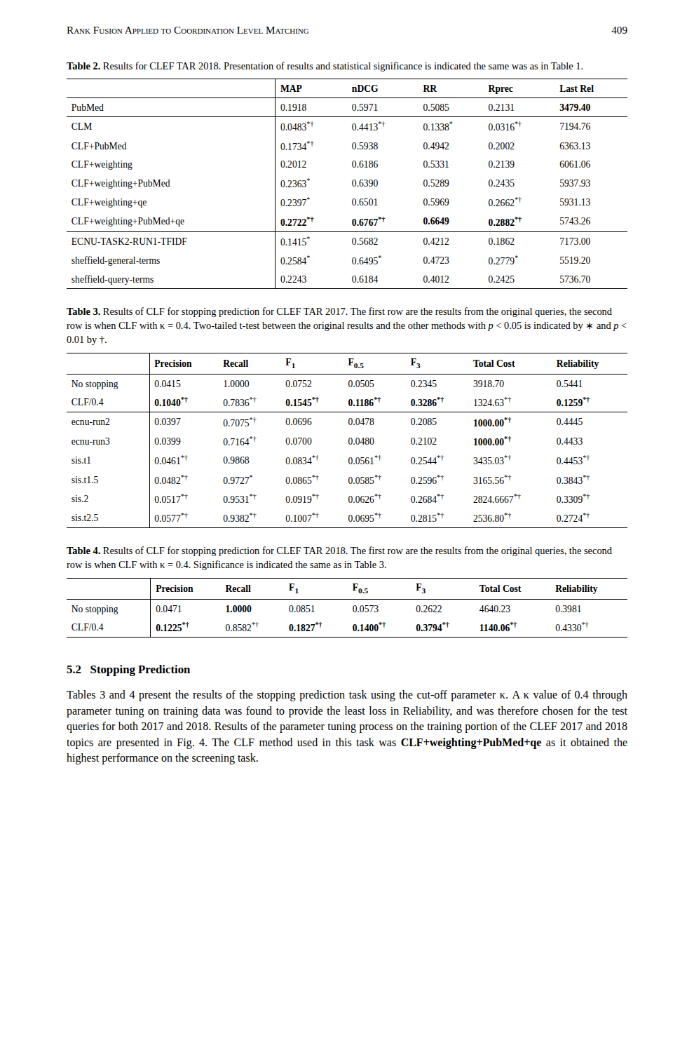Rank Fusion Applied to Coordination Level Matching 409
Table 2. Results for CLEF TAR 2018. Presentation of results and statistical significance is indicated the same was as in Table 1.
| | MAP | nDCG | RR | Rprec | Last Rel |
| --- | --- | --- | --- | --- | --- |
| PubMed | 0.1918 | 0.5971 | 0.5085 | 0.2131 | 3479.40 |
| CLM | 0.0483 *† | 0.4413 *† | 0.1338 * | 0.0316 *† | 7194.76 |
| CLF+PubMed | 0.1734 *† | 0.5938 | 0.4942 | 0.2002 | 6363.13 |
| CLF+weighting | 0.2012 | 0.6186 | 0.5331 | 0.2139 | 6061.06 |
| CLF+weighting+PubMed | 0.2363 * | 0.6390 | 0.5289 | 0.2435 | 5937.93 |
| CLF+weighting+qe | 0.2397 * | 0.6501 | 0.5969 | 0.2662 *† | 5931.13 |
| CLF+weighting+PubMed+qe | 0.2722 *† | 0.6767 *† | 0.6649 | 0.2882 *† | 5743.26 |
| ECNU-TASK2-RUN1-TFIDF | 0.1415 * | 0.5682 | 0.4212 | 0.1862 | 7173.00 |
| sheffield-general-terms | 0.2584 * | 0.6495 * | 0.4723 | 0.2779 * | 5519.20 |
| sheffield-query-terms | 0.2243 | 0.6184 | 0.4012 | 0.2425 | 5736.70 |
Table 3. Results of CLF for stopping prediction for CLEF TAR 2017. The first row are the results from the original queries, the second row is when CLF with κ = 0.4. Two-tailed t-test between the original results and the other methods with p < 0.05 is indicated by ∗ and p < 0.01 by †.
| | Precision | Recall | F 1 | F 0.5 | F 3 | Total Cost | Reliability |
| --- | --- | --- | --- | --- | --- | --- | --- |
| No stopping | 0.0415 | 1.0000 | 0.0752 | 0.0505 | 0.2345 | 3918.70 | 0.5441 |
| CLF/0.4 | 0.1040 *† | 0.7836 *† | 0.1545 *† | 0.1186 *† | 0.3286 *† | 1324.63 *† | 0.1259 *† |
| ecnu-run2 | 0.0397 | 0.7075 *† | 0.0696 | 0.0478 | 0.2085 | 1000.00 *† | 0.4445 |
| ecnu-run3 | 0.0399 | 0.7164 *† | 0.0700 | 0.0480 | 0.2102 | 1000.00 *† | 0.4433 |
| sis.t1 | 0.0461 *† | 0.9868 | 0.0834 *† | 0.0561 *† | 0.2544 *† | 3435.03 *† | 0.4453 *† |
| sis.t1.5 | 0.0482 *† | 0.9727 * | 0.0865 *† | 0.0585 *† | 0.2596 *† | 3165.56 *† | 0.3843 *† |
| sis.2 | 0.0517 *† | 0.9531 *† | 0.0919 *† | 0.0626 *† | 0.2684 *† | 2824.6667 *† | 0.3309 *† |
| sis.t2.5 | 0.0577 *† | 0.9382 *† | 0.1007 *† | 0.0695 *† | 0.2815 *† | 2536.80 *† | 0.2724 *† |
Table 4. Results of CLF for stopping prediction for CLEF TAR 2018. The first row are the results from the original queries, the second row is when CLF with κ = 0.4. Significance is indicated the same as in Table 3.
| | Precision | Recall | F 1 | F 0.5 | F 3 | Total Cost | Reliability |
| --- | --- | --- | --- | --- | --- | --- | --- |
| No stopping | 0.0471 | 1.0000 | 0.0851 | 0.0573 | 0.2622 | 4640.23 | 0.3981 |
| CLF/0.4 | 0.1225 *† | 0.8582 *† | 0.1827 *† | 0.1400 *† | 0.3794 *† | 1140.06 *† | 0.4330 *† |
5.2 Stopping Prediction
Tables 3 and 4 present the results of the stopping prediction task using the cut-off parameter κ. A κ value of 0.4 through parameter tuning on training data was found to provide the least loss in Reliability, and was therefore chosen for the test queries for both 2017 and 2018. Results of the parameter tuning process on the training portion of the CLEF 2017 and 2018 topics are presented in Fig. 4. The CLF method used in this task was CLF+weighting+PubMed+qe as it obtained the highest performance on the screening task.